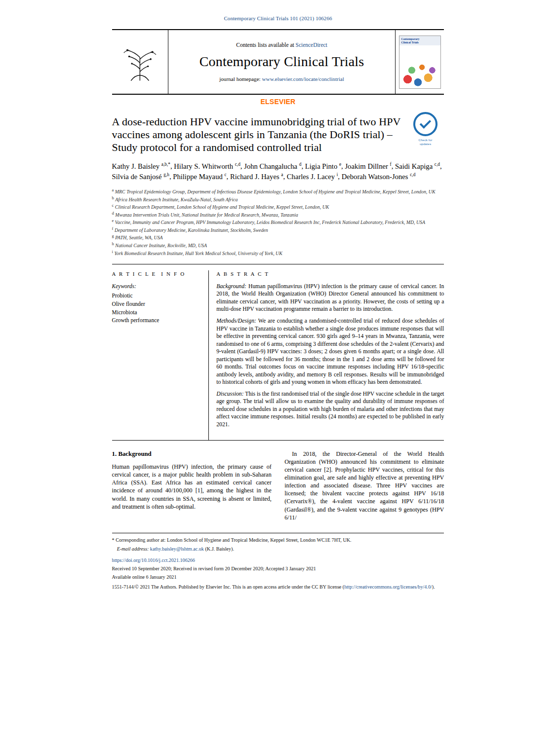Contemporary Clinical Trials 101 (2021) 106266
Contents lists available at ScienceDirect
Contemporary Clinical Trials
journal homepage: www.elsevier.com/locate/conclintrial
Contemporary
Clinical Trials
ELSEVIER
Check for
updates
A dose-reduction HPV vaccine immunobridging trial of two HPV vaccines among adolescent girls in Tanzania (the DoRIS trial) – Study protocol for a randomised controlled trial
Kathy J. Baisley a,b,*, Hilary S. Whitworth c,d, John Changalucha d, Ligia Pinto e, Joakim Dillner f, Saidi Kapiga c,d, Silvia de Sanjosé g,h, Philippe Mayaud c, Richard J. Hayes a, Charles J. Lacey i, Deborah Watson-Jones c,d
a MRC Tropical Epidemiology Group, Department of Infectious Disease Epidemiology, London School of Hygiene and Tropical Medicine, Keppel Street, London, UK
b Africa Health Research Institute, KwaZulu-Natal, South Africa
c Clinical Research Department, London School of Hygiene and Tropical Medicine, Keppel Street, London, UK
d Mwanza Intervention Trials Unit, National Institute for Medical Research, Mwanza, Tanzania
e Vaccine, Immunity and Cancer Program, HPV Immunology Laboratory, Leidos Biomedical Research Inc, Frederick National Laboratory, Frederick, MD, USA
f Department of Laboratory Medicine, Karolinska Institutet, Stockholm, Sweden
g PATH, Seattle, WA, USA
h National Cancer Institute, Rockville, MD, USA
i York Biomedical Research Institute, Hull York Medical School, University of York, UK
A R T I C L E I N F O
Keywords:
Probiotic
Olive flounder
Microbiota
Growth performance
A B S T R A C T
Background: Human papillomavirus (HPV) infection is the primary cause of cervical cancer. In 2018, the World Health Organization (WHO) Director General announced his commitment to eliminate cervical cancer, with HPV vaccination as a priority. However, the costs of setting up a multi-dose HPV vaccination programme remain a barrier to its introduction.
Methods/Design: We are conducting a randomised-controlled trial of reduced dose schedules of HPV vaccine in Tanzania to establish whether a single dose produces immune responses that will be effective in preventing cervical cancer. 930 girls aged 9–14 years in Mwanza, Tanzania, were randomised to one of 6 arms, comprising 3 different dose schedules of the 2-valent (Cervarix) and 9-valent (Gardasil-9) HPV vaccines: 3 doses; 2 doses given 6 months apart; or a single dose. All participants will be followed for 36 months; those in the 1 and 2 dose arms will be followed for 60 months. Trial outcomes focus on vaccine immune responses including HPV 16/18-specific antibody levels, antibody avidity, and memory B cell responses. Results will be immunobridged to historical cohorts of girls and young women in whom efficacy has been demonstrated.
Discussion: This is the first randomised trial of the single dose HPV vaccine schedule in the target age group. The trial will allow us to examine the quality and durability of immune responses of reduced dose schedules in a population with high burden of malaria and other infections that may affect vaccine immune responses. Initial results (24 months) are expected to be published in early 2021.
1. Background
Human papillomavirus (HPV) infection, the primary cause of cervical cancer, is a major public health problem in sub-Saharan Africa (SSA). East Africa has an estimated cervical cancer incidence of around 40/100,000 [1], among the highest in the world. In many countries in SSA, screening is absent or limited, and treatment is often sub-optimal.
In 2018, the Director-General of the World Health Organization (WHO) announced his commitment to eliminate cervical cancer [2]. Prophylactic HPV vaccines, critical for this elimination goal, are safe and highly effective at preventing HPV infection and associated disease. Three HPV vaccines are licensed; the bivalent vaccine protects against HPV 16/18 (Cervarix®), the 4-valent vaccine against HPV 6/11/16/18 (Gardasil®), and the 9-valent vaccine against 9 genotypes (HPV 6/11/
* Corresponding author at: London School of Hygiene and Tropical Medicine, Keppel Street, London WC1E 7HT, UK.
E-mail address: kathy.baisley@lshtm.ac.uk (K.J. Baisley).
https://doi.org/10.1016/j.cct.2021.106266
Received 10 September 2020; Received in revised form 20 December 2020; Accepted 3 January 2021
Available online 6 January 2021
1551-7144/© 2021 The Authors. Published by Elsevier Inc. This is an open access article under the CC BY license (http://creativecommons.org/licenses/by/4.0/).